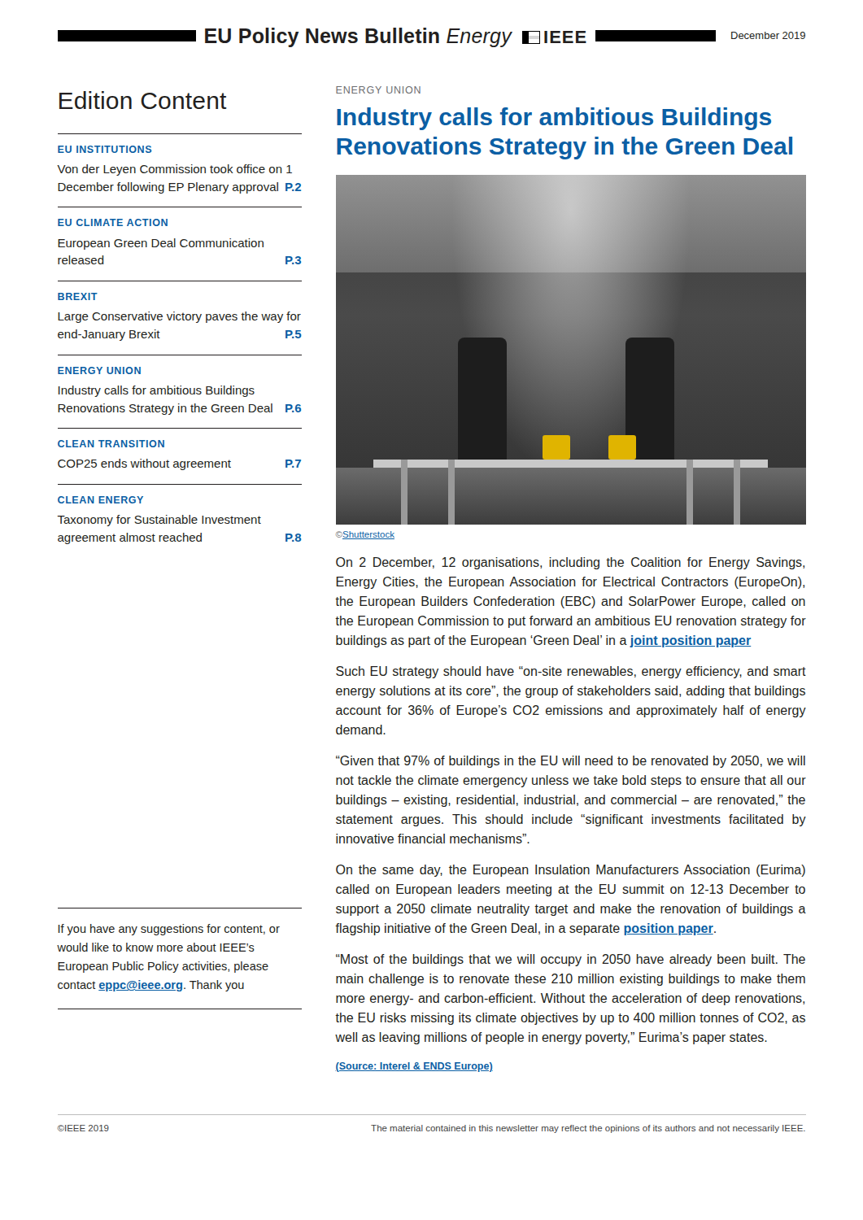EU Policy News Bulletin Energy IEEE
December 2019
Edition Content
EU Institutions
Von der Leyen Commission took office on 1 December following EP Plenary approval P.2
EU Climate Action
European Green Deal Communication released P.3
Brexit
Large Conservative victory paves the way for end-January Brexit P.5
Energy Union
Industry calls for ambitious Buildings Renovations Strategy in the Green Deal P.6
Clean Transition
COP25 ends without agreement P.7
Clean Energy
Taxonomy for Sustainable Investment agreement almost reached P.8
If you have any suggestions for content, or would like to know more about IEEE’s European Public Policy activities, please contact eppc@ieee.org. Thank you
Energy Union
Industry calls for ambitious Buildings Renovations Strategy in the Green Deal
©Shutterstock
On 2 December, 12 organisations, including the Coalition for Energy Savings, Energy Cities, the European Association for Electrical Contractors (EuropeOn), the European Builders Confederation (EBC) and SolarPower Europe, called on the European Commission to put forward an ambitious EU renovation strategy for buildings as part of the European ‘Green Deal’ in a joint position paper
Such EU strategy should have “on-site renewables, energy efficiency, and smart energy solutions at its core”, the group of stakeholders said, adding that buildings account for 36% of Europe’s CO2 emissions and approximately half of energy demand.
“Given that 97% of buildings in the EU will need to be renovated by 2050, we will not tackle the climate emergency unless we take bold steps to ensure that all our buildings – existing, residential, industrial, and commercial – are renovated,” the statement argues. This should include “significant investments facilitated by innovative financial mechanisms”.
On the same day, the European Insulation Manufacturers Association (Eurima) called on European leaders meeting at the EU summit on 12-13 December to support a 2050 climate neutrality target and make the renovation of buildings a flagship initiative of the Green Deal, in a separate position paper.
“Most of the buildings that we will occupy in 2050 have already been built. The main challenge is to renovate these 210 million existing buildings to make them more energy- and carbon-efficient. Without the acceleration of deep renovations, the EU risks missing its climate objectives by up to 400 million tonnes of CO2, as well as leaving millions of people in energy poverty,” Eurima’s paper states.
(Source: Interel & ENDS Europe)
©IEEE 2019
The material contained in this newsletter may reflect the opinions of its authors and not necessarily IEEE.